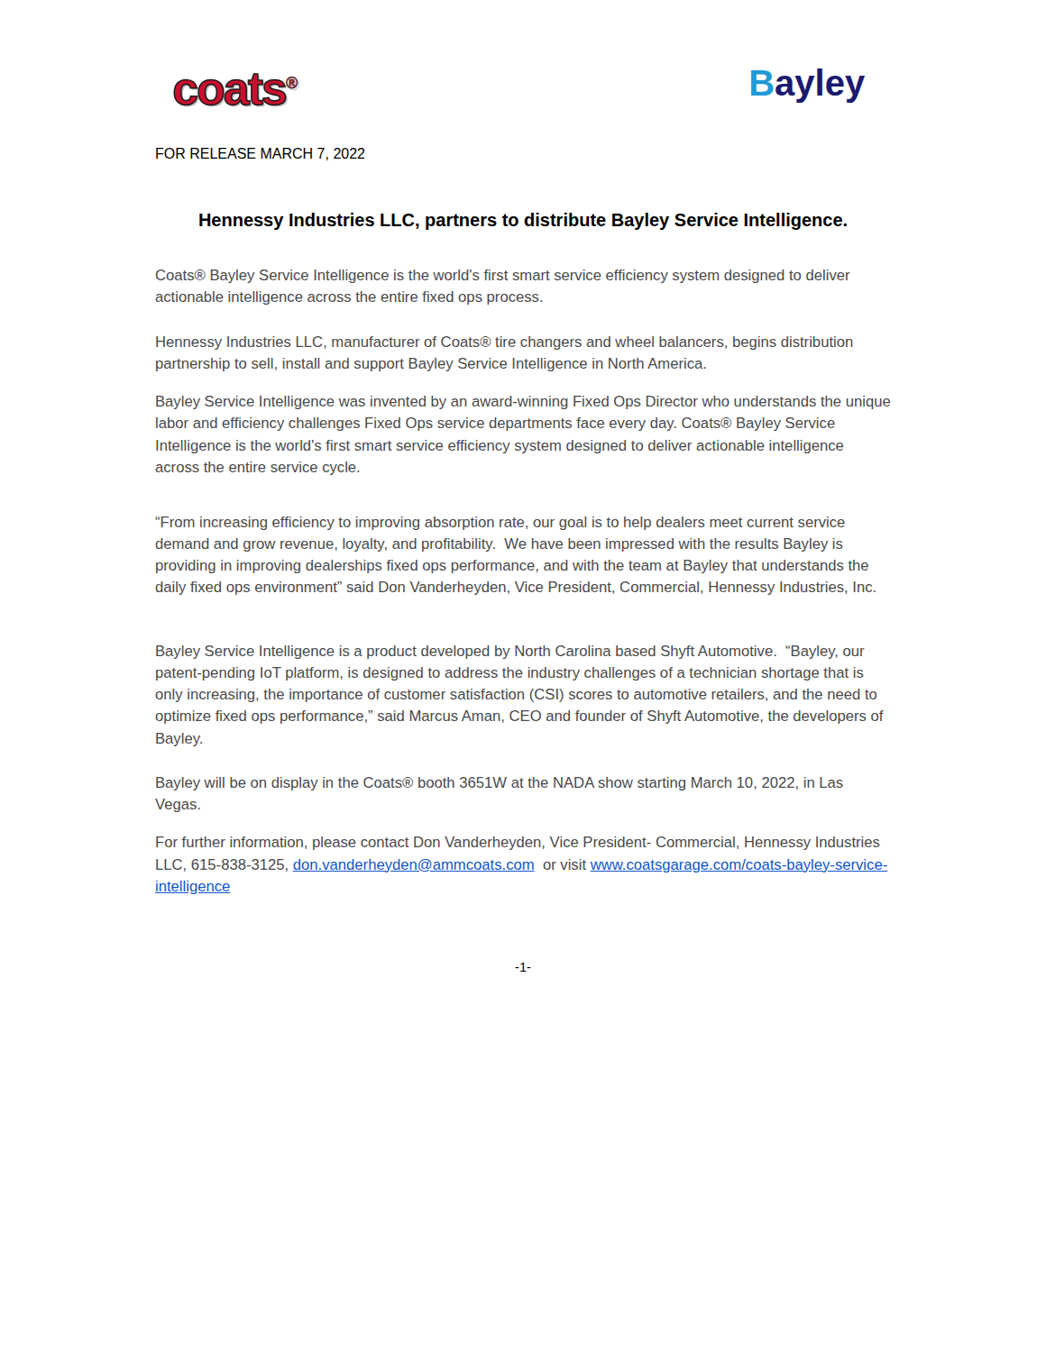coats®
Bayley
FOR RELEASE MARCH 7, 2022
Hennessy Industries LLC, partners to distribute Bayley Service Intelligence.
Coats® Bayley Service Intelligence is the world's first smart service efficiency system designed to deliver actionable intelligence across the entire fixed ops process.
Hennessy Industries LLC, manufacturer of Coats® tire changers and wheel balancers, begins distribution partnership to sell, install and support Bayley Service Intelligence in North America.
Bayley Service Intelligence was invented by an award-winning Fixed Ops Director who understands the unique labor and efficiency challenges Fixed Ops service departments face every day. Coats® Bayley Service Intelligence is the world's first smart service efficiency system designed to deliver actionable intelligence across the entire service cycle.
“From increasing efficiency to improving absorption rate, our goal is to help dealers meet current service demand and grow revenue, loyalty, and profitability. We have been impressed with the results Bayley is providing in improving dealerships fixed ops performance, and with the team at Bayley that understands the daily fixed ops environment” said Don Vanderheyden, Vice President, Commercial, Hennessy Industries, Inc.
Bayley Service Intelligence is a product developed by North Carolina based Shyft Automotive. “Bayley, our patent-pending IoT platform, is designed to address the industry challenges of a technician shortage that is only increasing, the importance of customer satisfaction (CSI) scores to automotive retailers, and the need to optimize fixed ops performance,” said Marcus Aman, CEO and founder of Shyft Automotive, the developers of Bayley.
Bayley will be on display in the Coats® booth 3651W at the NADA show starting March 10, 2022, in Las Vegas.
For further information, please contact Don Vanderheyden, Vice President- Commercial, Hennessy Industries LLC, 615-838-3125, don.vanderheyden@ammcoats.com or visit www.coatsgarage.com/coats-bayley-service-intelligence
-1-